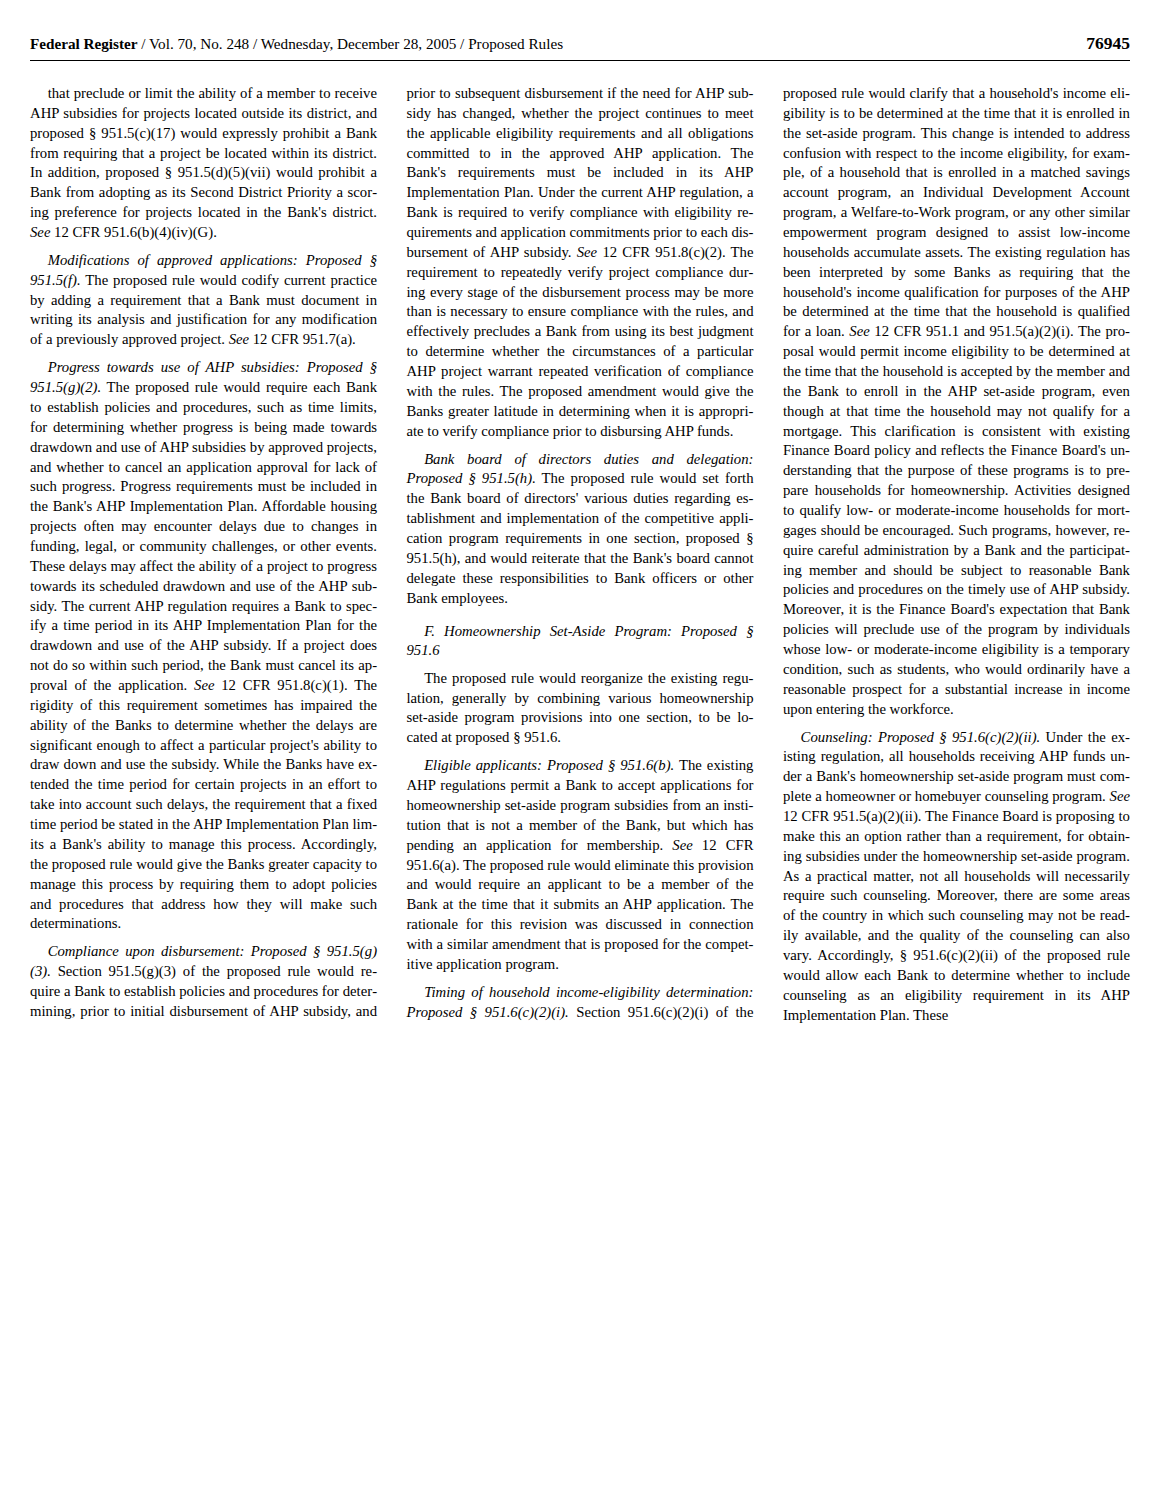Federal Register / Vol. 70, No. 248 / Wednesday, December 28, 2005 / Proposed Rules
76945
that preclude or limit the ability of a member to receive AHP subsidies for projects located outside its district, and proposed § 951.5(c)(17) would expressly prohibit a Bank from requiring that a project be located within its district. In addition, proposed § 951.5(d)(5)(vii) would prohibit a Bank from adopting as its Second District Priority a scoring preference for projects located in the Bank's district. See 12 CFR 951.6(b)(4)(iv)(G).
Modifications of approved applications: Proposed § 951.5(f). The proposed rule would codify current practice by adding a requirement that a Bank must document in writing its analysis and justification for any modification of a previously approved project. See 12 CFR 951.7(a).
Progress towards use of AHP subsidies: Proposed § 951.5(g)(2). The proposed rule would require each Bank to establish policies and procedures, such as time limits, for determining whether progress is being made towards drawdown and use of AHP subsidies by approved projects, and whether to cancel an application approval for lack of such progress. Progress requirements must be included in the Bank's AHP Implementation Plan. Affordable housing projects often may encounter delays due to changes in funding, legal, or community challenges, or other events. These delays may affect the ability of a project to progress towards its scheduled drawdown and use of the AHP subsidy. The current AHP regulation requires a Bank to specify a time period in its AHP Implementation Plan for the drawdown and use of the AHP subsidy. If a project does not do so within such period, the Bank must cancel its approval of the application. See 12 CFR 951.8(c)(1). The rigidity of this requirement sometimes has impaired the ability of the Banks to determine whether the delays are significant enough to affect a particular project's ability to draw down and use the subsidy. While the Banks have extended the time period for certain projects in an effort to take into account such delays, the requirement that a fixed time period be stated in the AHP Implementation Plan limits a Bank's ability to manage this process. Accordingly, the proposed rule would give the Banks greater capacity to manage this process by requiring them to adopt policies and procedures that address how they will make such determinations.
Compliance upon disbursement: Proposed § 951.5(g)(3). Section 951.5(g)(3) of the proposed rule would require a Bank to establish policies and procedures for determining, prior to initial disbursement of AHP subsidy, and prior to subsequent disbursement if the need for AHP subsidy has changed, whether the project continues to meet the applicable eligibility requirements and all obligations committed to in the approved AHP application. The Bank's requirements must be included in its AHP Implementation Plan. Under the current AHP regulation, a Bank is required to verify compliance with eligibility requirements and application commitments prior to each disbursement of AHP subsidy. See 12 CFR 951.8(c)(2). The requirement to repeatedly verify project compliance during every stage of the disbursement process may be more than is necessary to ensure compliance with the rules, and effectively precludes a Bank from using its best judgment to determine whether the circumstances of a particular AHP project warrant repeated verification of compliance with the rules. The proposed amendment would give the Banks greater latitude in determining when it is appropriate to verify compliance prior to disbursing AHP funds.
Bank board of directors duties and delegation: Proposed § 951.5(h). The proposed rule would set forth the Bank board of directors' various duties regarding establishment and implementation of the competitive application program requirements in one section, proposed § 951.5(h), and would reiterate that the Bank's board cannot delegate these responsibilities to Bank officers or other Bank employees.
F. Homeownership Set-Aside Program: Proposed § 951.6
The proposed rule would reorganize the existing regulation, generally by combining various homeownership set-aside program provisions into one section, to be located at proposed § 951.6.
Eligible applicants: Proposed § 951.6(b). The existing AHP regulations permit a Bank to accept applications for homeownership set-aside program subsidies from an institution that is not a member of the Bank, but which has pending an application for membership. See 12 CFR 951.6(a). The proposed rule would eliminate this provision and would require an applicant to be a member of the Bank at the time that it submits an AHP application. The rationale for this revision was discussed in connection with a similar amendment that is proposed for the competitive application program.
Timing of household income-eligibility determination: Proposed § 951.6(c)(2)(i). Section 951.6(c)(2)(i) of the proposed rule would clarify that a household's income eligibility is to be determined at the time that it is enrolled in the set-aside program. This change is intended to address confusion with respect to the income eligibility, for example, of a household that is enrolled in a matched savings account program, an Individual Development Account program, a Welfare-to-Work program, or any other similar empowerment program designed to assist low-income households accumulate assets. The existing regulation has been interpreted by some Banks as requiring that the household's income qualification for purposes of the AHP be determined at the time that the household is qualified for a loan. See 12 CFR 951.1 and 951.5(a)(2)(i). The proposal would permit income eligibility to be determined at the time that the household is accepted by the member and the Bank to enroll in the AHP set-aside program, even though at that time the household may not qualify for a mortgage. This clarification is consistent with existing Finance Board policy and reflects the Finance Board's understanding that the purpose of these programs is to prepare households for homeownership. Activities designed to qualify low- or moderate-income households for mortgages should be encouraged. Such programs, however, require careful administration by a Bank and the participating member and should be subject to reasonable Bank policies and procedures on the timely use of AHP subsidy. Moreover, it is the Finance Board's expectation that Bank policies will preclude use of the program by individuals whose low- or moderate-income eligibility is a temporary condition, such as students, who would ordinarily have a reasonable prospect for a substantial increase in income upon entering the workforce.
Counseling: Proposed § 951.6(c)(2)(ii). Under the existing regulation, all households receiving AHP funds under a Bank's homeownership set-aside program must complete a homeowner or homebuyer counseling program. See 12 CFR 951.5(a)(2)(ii). The Finance Board is proposing to make this an option rather than a requirement, for obtaining subsidies under the homeownership set-aside program. As a practical matter, not all households will necessarily require such counseling. Moreover, there are some areas of the country in which such counseling may not be readily available, and the quality of the counseling can also vary. Accordingly, § 951.6(c)(2)(ii) of the proposed rule would allow each Bank to determine whether to include counseling as an eligibility requirement in its AHP Implementation Plan. These